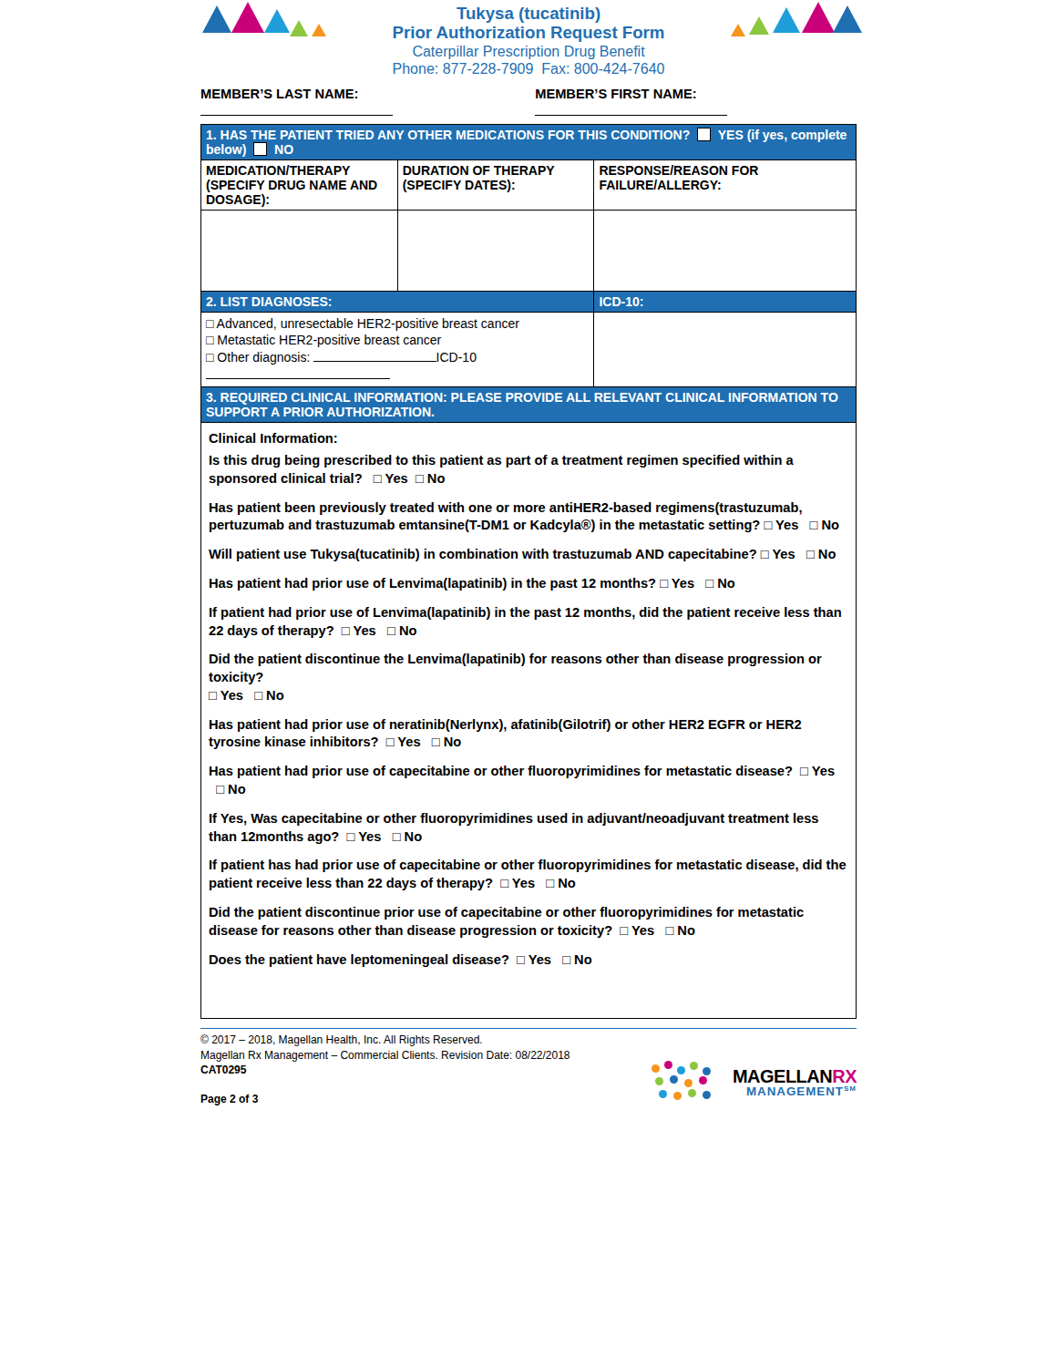Tukysa (tucatinib)
Prior Authorization Request Form
Caterpillar Prescription Drug Benefit
Phone: 877-228-7909 Fax: 800-424-7640
MEMBER’S LAST NAME:
MEMBER’S FIRST NAME:
| 1. HAS THE PATIENT TRIED ANY OTHER MEDICATIONS FOR THIS CONDITION? YES (if yes, complete below) NO |
| MEDICATION/THERAPY (SPECIFY DRUG NAME AND DOSAGE): | DURATION OF THERAPY (SPECIFY DATES): | RESPONSE/REASON FOR FAILURE/ALLERGY: |
| 2. LIST DIAGNOSES: | ICD-10: |
| □ Advanced, unresectable HER2-positive breast cancer □ Metastatic HER2-positive breast cancer □ Other diagnosis: ICD-10 | |
| 3. REQUIRED CLINICAL INFORMATION: PLEASE PROVIDE ALL RELEVANT CLINICAL INFORMATION TO SUPPORT A PRIOR AUTHORIZATION. |
Clinical Information:
Is this drug being prescribed to this patient as part of a treatment regimen specified within a sponsored clinical trial? □ Yes □ No
Has patient been previously treated with one or more antiHER2-based regimens(trastuzumab, pertuzumab and trastuzumab emtansine(T-DM1 or Kadcyla®) in the metastatic setting? □ Yes □ No
Will patient use Tukysa(tucatinib) in combination with trastuzumab AND capecitabine? □ Yes □ No
Has patient had prior use of Lenvima(lapatinib) in the past 12 months? □ Yes □ No
If patient had prior use of Lenvima(lapatinib) in the past 12 months, did the patient receive less than 22 days of therapy? □ Yes □ No
Did the patient discontinue the Lenvima(lapatinib) for reasons other than disease progression or toxicity?
□ Yes □ No
Has patient had prior use of neratinib(Nerlynx), afatinib(Gilotrif) or other HER2 EGFR or HER2 tyrosine kinase inhibitors? □ Yes □ No
Has patient had prior use of capecitabine or other fluoropyrimidines for metastatic disease? □ Yes □ No
If Yes, Was capecitabine or other fluoropyrimidines used in adjuvant/neoadjuvant treatment less than 12months ago? □ Yes □ No
If patient has had prior use of capecitabine or other fluoropyrimidines for metastatic disease, did the patient receive less than 22 days of therapy? □ Yes □ No
Did the patient discontinue prior use of capecitabine or other fluoropyrimidines for metastatic disease for reasons other than disease progression or toxicity? □ Yes □ No
Does the patient have leptomeningeal disease? □ Yes □ No
© 2017 – 2018, Magellan Health, Inc. All Rights Reserved.
Magellan Rx Management – Commercial Clients. Revision Date: 08/22/2018
CAT0295
Page 2 of 3
MAGELLANRX
MANAGEMENTSM